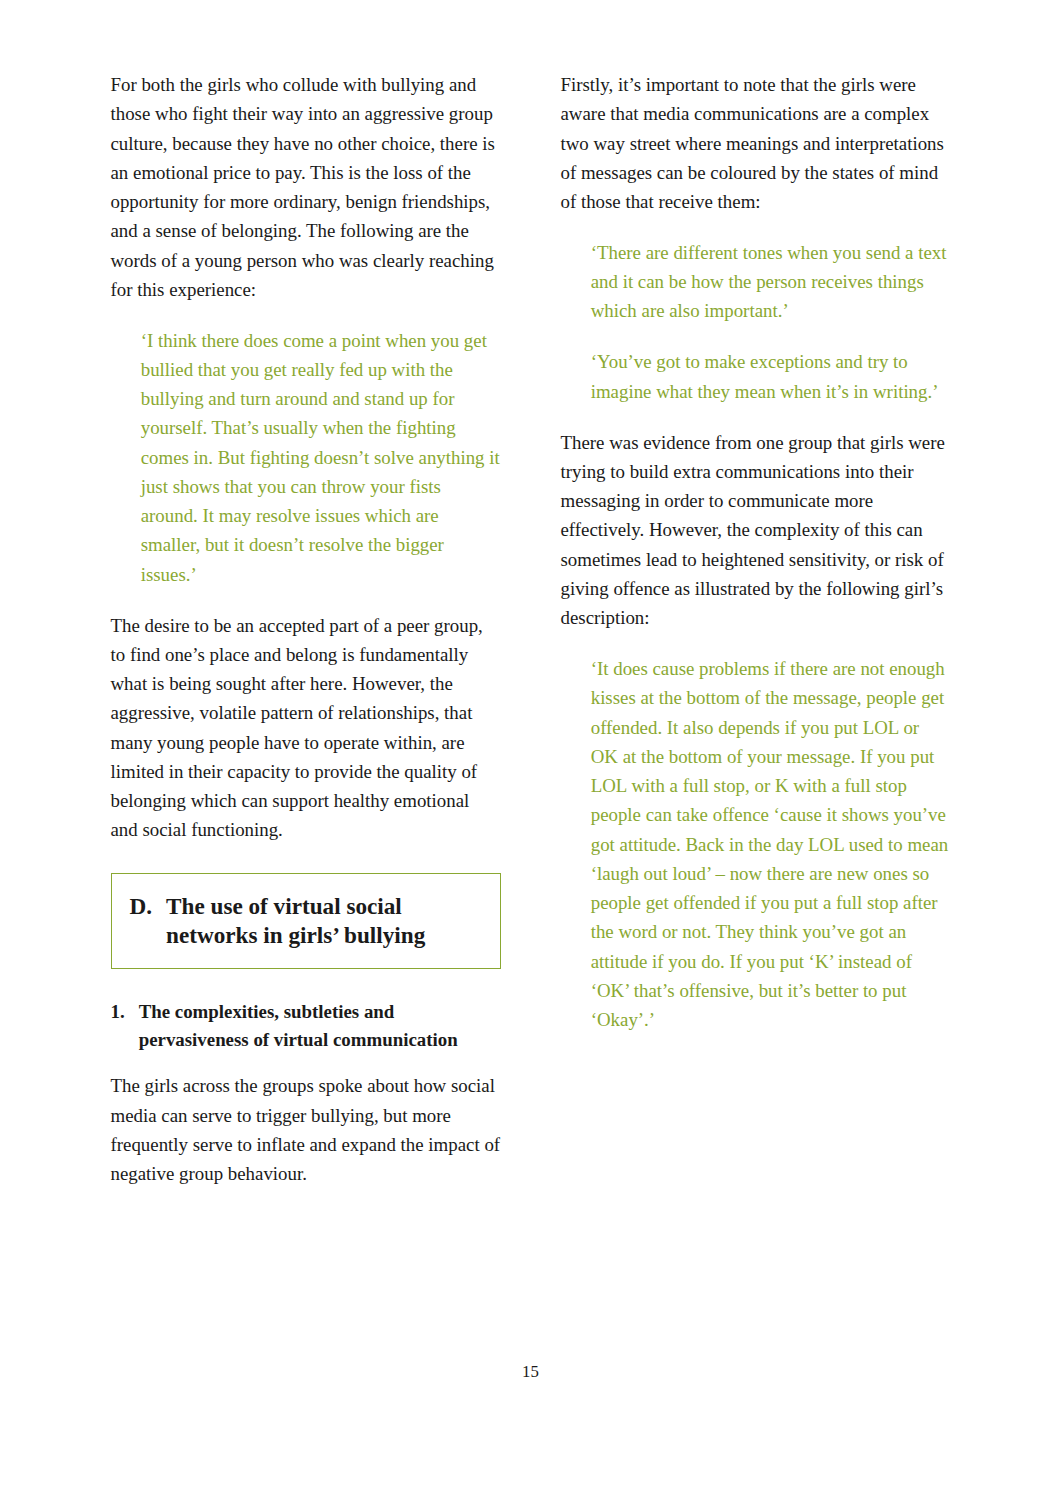For both the girls who collude with bullying and those who fight their way into an aggressive group culture, because they have no other choice, there is an emotional price to pay. This is the loss of the opportunity for more ordinary, benign friendships, and a sense of belonging. The following are the words of a young person who was clearly reaching for this experience:
‘I think there does come a point when you get bullied that you get really fed up with the bullying and turn around and stand up for yourself. That’s usually when the fighting comes in. But fighting doesn’t solve anything it just shows that you can throw your fists around. It may resolve issues which are smaller, but it doesn’t resolve the bigger issues.’
The desire to be an accepted part of a peer group, to find one’s place and belong is fundamentally what is being sought after here. However, the aggressive, volatile pattern of relationships, that many young people have to operate within, are limited in their capacity to provide the quality of belonging which can support healthy emotional and social functioning.
D.
The use of virtual social networks in girls’ bullying
1.
The complexities, subtleties and pervasiveness of virtual communication
The girls across the groups spoke about how social media can serve to trigger bullying, but more frequently serve to inflate and expand the impact of negative group behaviour.
Firstly, it’s important to note that the girls were aware that media communications are a complex two way street where meanings and interpretations of messages can be coloured by the states of mind of those that receive them:
‘There are different tones when you send a text and it can be how the person receives things which are also important.’
‘You’ve got to make exceptions and try to imagine what they mean when it’s in writing.’
There was evidence from one group that girls were trying to build extra communications into their messaging in order to communicate more effectively. However, the complexity of this can sometimes lead to heightened sensitivity, or risk of giving offence as illustrated by the following girl’s description:
‘It does cause problems if there are not enough kisses at the bottom of the message, people get offended. It also depends if you put LOL or OK at the bottom of your message. If you put LOL with a full stop, or K with a full stop people can take offence ‘cause it shows you’ve got attitude. Back in the day LOL used to mean ‘laugh out loud’ – now there are new ones so people get offended if you put a full stop after the word or not. They think you’ve got an attitude if you do. If you put ‘K’ instead of ‘OK’ that’s offensive, but it’s better to put ‘Okay’.’
15